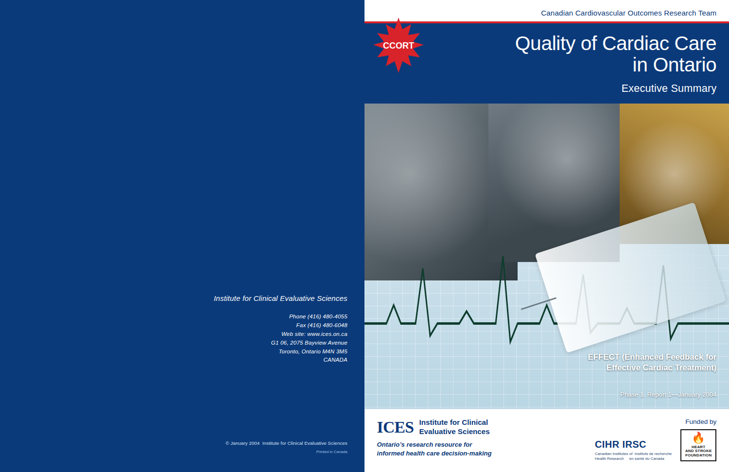Institute for Clinical Evaluative Sciences
Phone (416) 480-4055
Fax (416) 480-6048
Web site: www.ices.on.ca
G1 06, 2075 Bayview Avenue
Toronto, Ontario M4N 3M5
CANADA
© January 2004 Institute for Clinical Evaluative Sciences
Printed in Canada
Canadian Cardiovascular Outcomes Research Team
CCORT
Quality of Cardiac Care in Ontario
Executive Summary
EFFECT (Enhanced Feedback for
Effective Cardiac Treatment)
Phase 1. Report 1—January 2004
ICES Institute for Clinical
Evaluative Sciences
Ontario’s research resource for
informed health care decision-making
Funded by
CIHR IRSC
Canadian Institutes of Instituts de recherche
Health Research en santé du Canada
🔥
HEART
AND STROKE
FOUNDATION